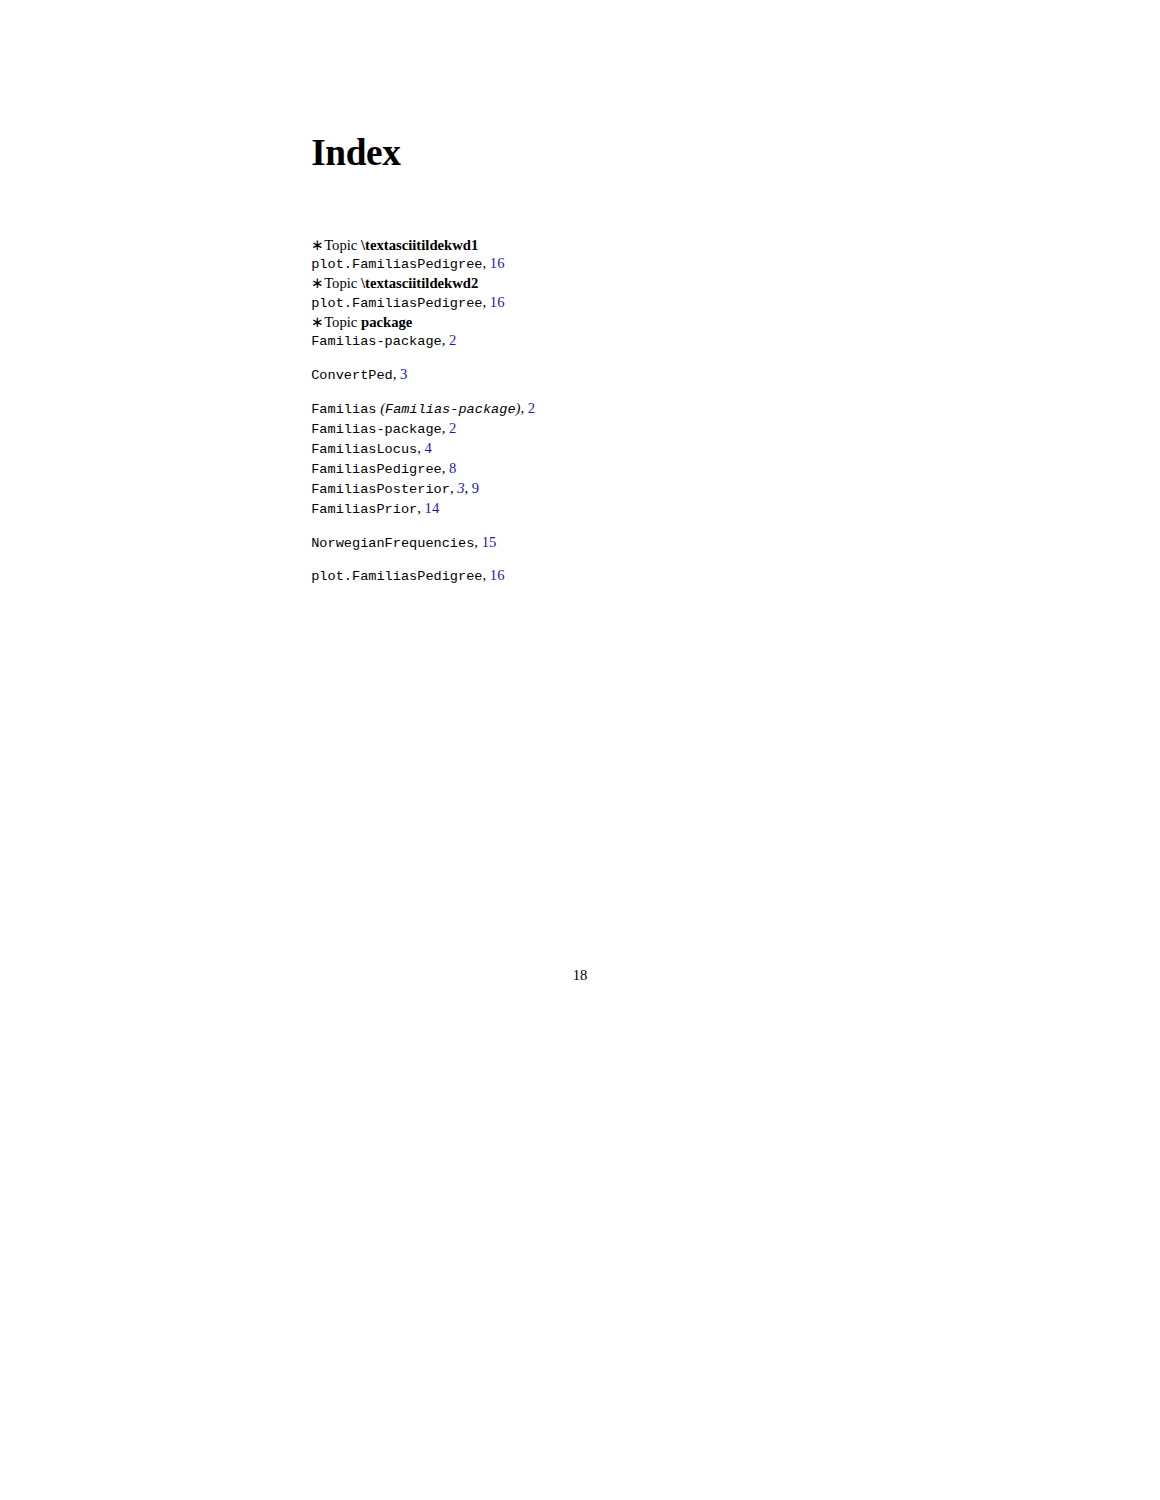Index
∗Topic \textasciitildekwd1
plot.FamiliasPedigree, 16
∗Topic \textasciitildekwd2
plot.FamiliasPedigree, 16
∗Topic package
Familias-package, 2
ConvertPed, 3
Familias (Familias-package), 2
Familias-package, 2
FamiliasLocus, 4
FamiliasPedigree, 8
FamiliasPosterior, 3, 9
FamiliasPrior, 14
NorwegianFrequencies, 15
plot.FamiliasPedigree, 16
18